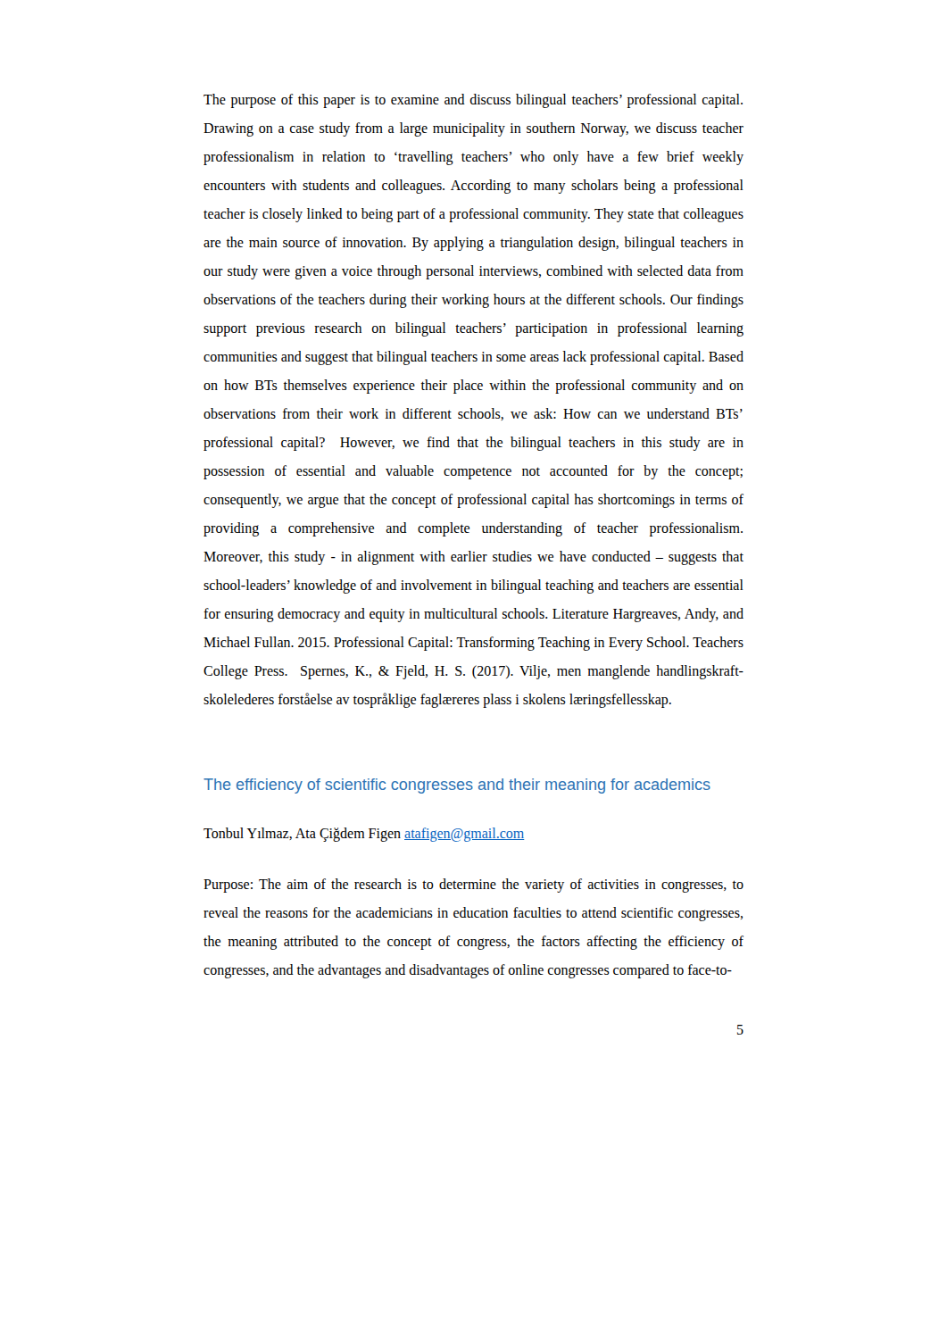The purpose of this paper is to examine and discuss bilingual teachers’ professional capital. Drawing on a case study from a large municipality in southern Norway, we discuss teacher professionalism in relation to ‘travelling teachers’ who only have a few brief weekly encounters with students and colleagues. According to many scholars being a professional teacher is closely linked to being part of a professional community. They state that colleagues are the main source of innovation. By applying a triangulation design, bilingual teachers in our study were given a voice through personal interviews, combined with selected data from observations of the teachers during their working hours at the different schools. Our findings support previous research on bilingual teachers’ participation in professional learning communities and suggest that bilingual teachers in some areas lack professional capital. Based on how BTs themselves experience their place within the professional community and on observations from their work in different schools, we ask: How can we understand BTs’ professional capital? However, we find that the bilingual teachers in this study are in possession of essential and valuable competence not accounted for by the concept; consequently, we argue that the concept of professional capital has shortcomings in terms of providing a comprehensive and complete understanding of teacher professionalism. Moreover, this study - in alignment with earlier studies we have conducted – suggests that school-leaders’ knowledge of and involvement in bilingual teaching and teachers are essential for ensuring democracy and equity in multicultural schools. Literature Hargreaves, Andy, and Michael Fullan. 2015. Professional Capital: Transforming Teaching in Every School. Teachers College Press. Spernes, K., & Fjeld, H. S. (2017). Vilje, men manglende handlingskraft-skoleledere­s forståelse av tospråklige faglæreres plass i skolens læringsfellesskap.
The efficiency of scientific congresses and their meaning for academics
Tonbul Yılmaz, Ata Çiğdem Figen atafigen@gmail.com
Purpose: The aim of the research is to determine the variety of activities in congresses, to reveal the reasons for the academicians in education faculties to attend scientific congresses, the meaning attributed to the concept of congress, the factors affecting the efficiency of congresses, and the advantages and disadvantages of online congresses compared to face-to-
5